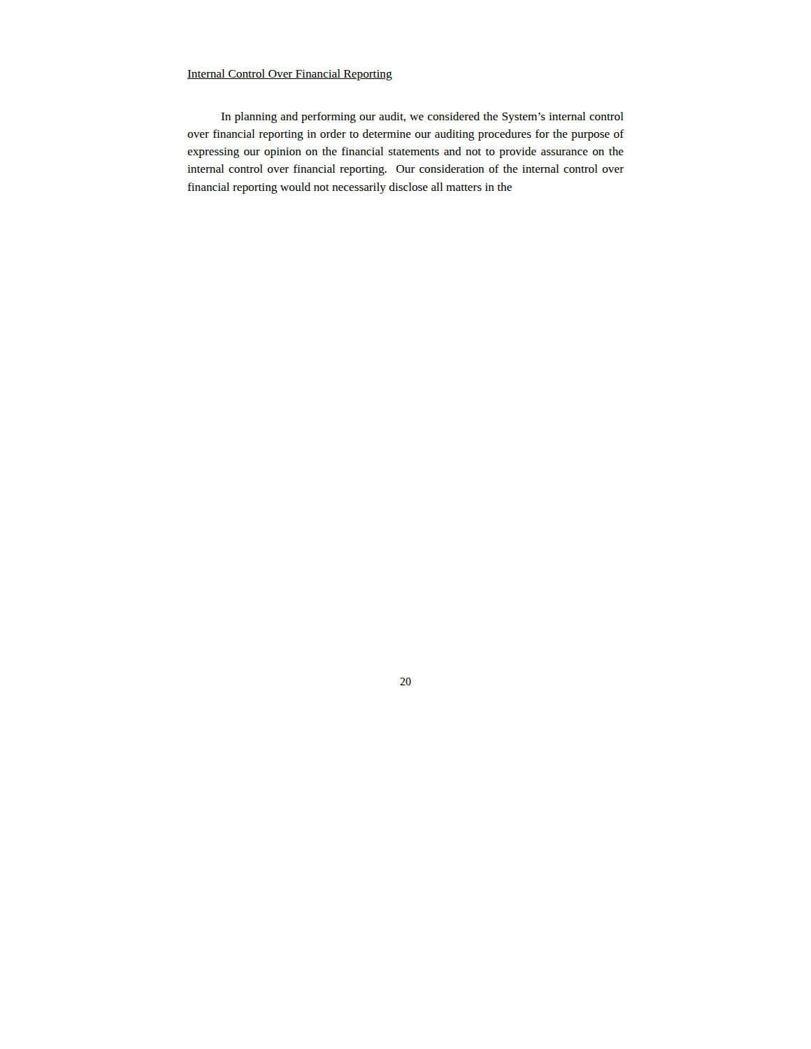Internal Control Over Financial Reporting
In planning and performing our audit, we considered the System’s internal control over financial reporting in order to determine our auditing procedures for the purpose of expressing our opinion on the financial statements and not to provide assurance on the internal control over financial reporting. Our consideration of the internal control over financial reporting would not necessarily disclose all matters in the
20